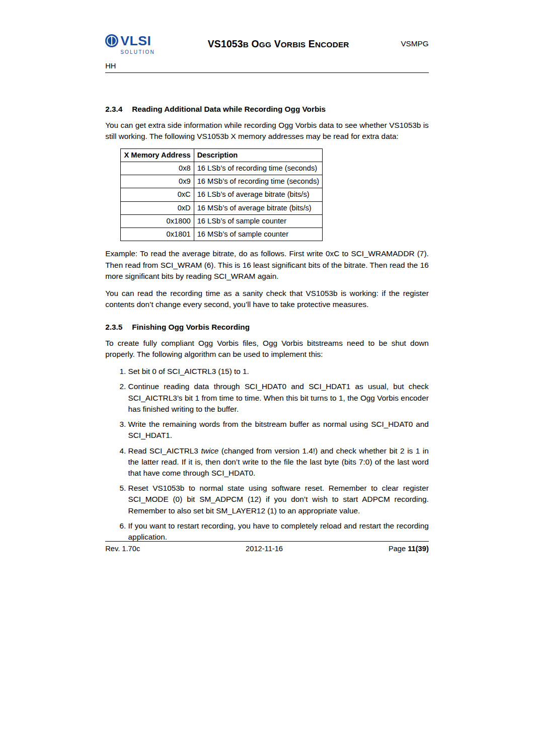VLSI
SOLUTION
VS1053B OGG VORBIS ENCODER
VSMPG
HH
2.3.4 Reading Additional Data while Recording Ogg Vorbis
You can get extra side information while recording Ogg Vorbis data to see whether VS1053b is still working. The following VS1053b X memory addresses may be read for extra data:
| X Memory Address | Description |
| --- | --- |
| 0x8 | 16 LSb’s of recording time (seconds) |
| 0x9 | 16 MSb’s of recording time (seconds) |
| 0xC | 16 LSb’s of average bitrate (bits/s) |
| 0xD | 16 MSb’s of average bitrate (bits/s) |
| 0x1800 | 16 LSb’s of sample counter |
| 0x1801 | 16 MSb’s of sample counter |
Example: To read the average bitrate, do as follows. First write 0xC to SCI_WRAMADDR (7). Then read from SCI_WRAM (6). This is 16 least significant bits of the bitrate. Then read the 16 more significant bits by reading SCI_WRAM again.
You can read the recording time as a sanity check that VS1053b is working: if the register contents don’t change every second, you’ll have to take protective measures.
2.3.5 Finishing Ogg Vorbis Recording
To create fully compliant Ogg Vorbis files, Ogg Vorbis bitstreams need to be shut down properly. The following algorithm can be used to implement this:
Set bit 0 of SCI_AICTRL3 (15) to 1.
Continue reading data through SCI_HDAT0 and SCI_HDAT1 as usual, but check SCI_AICTRL3’s bit 1 from time to time. When this bit turns to 1, the Ogg Vorbis encoder has finished writing to the buffer.
Write the remaining words from the bitstream buffer as normal using SCI_HDAT0 and SCI_HDAT1.
Read SCI_AICTRL3 twice (changed from version 1.4!) and check whether bit 2 is 1 in the latter read. If it is, then don’t write to the file the last byte (bits 7:0) of the last word that have come through SCI_HDAT0.
Reset VS1053b to normal state using software reset. Remember to clear register SCI_MODE (0) bit SM_ADPCM (12) if you don’t wish to start ADPCM recording. Remember to also set bit SM_LAYER12 (1) to an appropriate value.
If you want to restart recording, you have to completely reload and restart the recording application.
Rev. 1.70c
2012-11-16
Page 11(39)